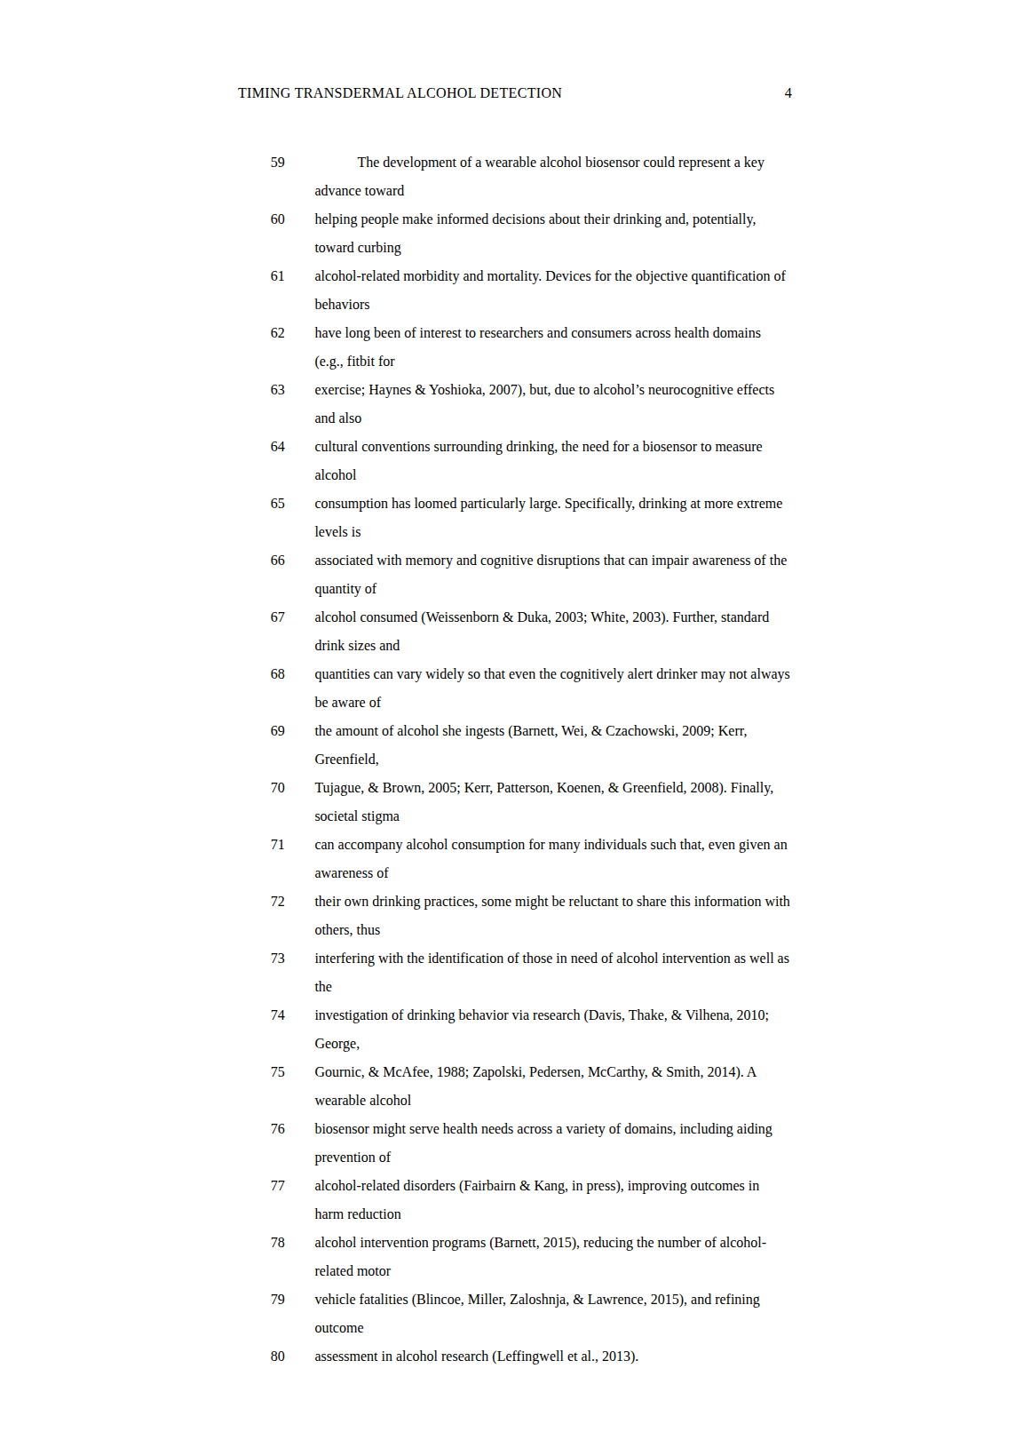Timing Transdermal Alcohol Detection 4
The development of a wearable alcohol biosensor could represent a key advance toward helping people make informed decisions about their drinking and, potentially, toward curbing alcohol-related morbidity and mortality. Devices for the objective quantification of behaviors have long been of interest to researchers and consumers across health domains (e.g., fitbit for exercise; Haynes & Yoshioka, 2007), but, due to alcohol’s neurocognitive effects and also cultural conventions surrounding drinking, the need for a biosensor to measure alcohol consumption has loomed particularly large. Specifically, drinking at more extreme levels is associated with memory and cognitive disruptions that can impair awareness of the quantity of alcohol consumed (Weissenborn & Duka, 2003; White, 2003). Further, standard drink sizes and quantities can vary widely so that even the cognitively alert drinker may not always be aware of the amount of alcohol she ingests (Barnett, Wei, & Czachowski, 2009; Kerr, Greenfield, Tujague, & Brown, 2005; Kerr, Patterson, Koenen, & Greenfield, 2008). Finally, societal stigma can accompany alcohol consumption for many individuals such that, even given an awareness of their own drinking practices, some might be reluctant to share this information with others, thus interfering with the identification of those in need of alcohol intervention as well as the investigation of drinking behavior via research (Davis, Thake, & Vilhena, 2010; George, Gournic, & McAfee, 1988; Zapolski, Pedersen, McCarthy, & Smith, 2014). A wearable alcohol biosensor might serve health needs across a variety of domains, including aiding prevention of alcohol-related disorders (Fairbairn & Kang, in press), improving outcomes in harm reduction alcohol intervention programs (Barnett, 2015), reducing the number of alcohol-related motor vehicle fatalities (Blincoe, Miller, Zaloshnja, & Lawrence, 2015), and refining outcome assessment in alcohol research (Leffingwell et al., 2013).